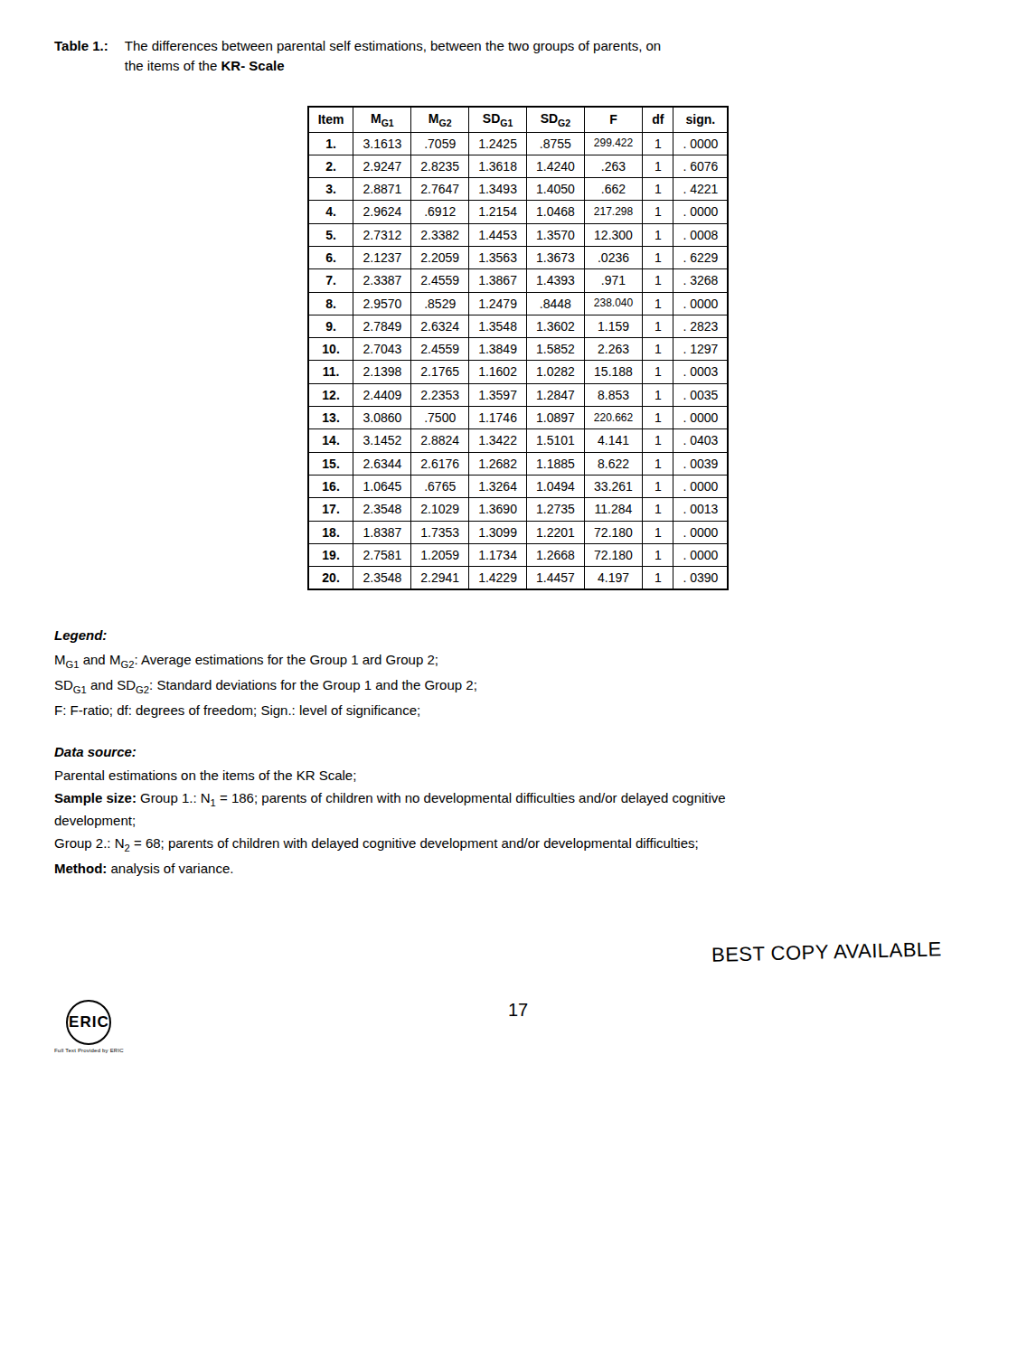Table 1.: The differences between parental self estimations, between the two groups of parents, on the items of the KR- Scale
| Item | M G1 | M G2 | SD G1 | SD G2 | F | df | sign. |
| --- | --- | --- | --- | --- | --- | --- | --- |
| 1. | 3.1613 | .7059 | 1.2425 | .8755 | 299.422 | 1 | . 0000 |
| 2. | 2.9247 | 2.8235 | 1.3618 | 1.4240 | .263 | 1 | . 6076 |
| 3. | 2.8871 | 2.7647 | 1.3493 | 1.4050 | .662 | 1 | . 4221 |
| 4. | 2.9624 | .6912 | 1.2154 | 1.0468 | 217.298 | 1 | . 0000 |
| 5. | 2.7312 | 2.3382 | 1.4453 | 1.3570 | 12.300 | 1 | . 0008 |
| 6. | 2.1237 | 2.2059 | 1.3563 | 1.3673 | .0236 | 1 | . 6229 |
| 7. | 2.3387 | 2.4559 | 1.3867 | 1.4393 | .971 | 1 | . 3268 |
| 8. | 2.9570 | .8529 | 1.2479 | .8448 | 238.040 | 1 | . 0000 |
| 9. | 2.7849 | 2.6324 | 1.3548 | 1.3602 | 1.159 | 1 | . 2823 |
| 10. | 2.7043 | 2.4559 | 1.3849 | 1.5852 | 2.263 | 1 | . 1297 |
| 11. | 2.1398 | 2.1765 | 1.1602 | 1.0282 | 15.188 | 1 | . 0003 |
| 12. | 2.4409 | 2.2353 | 1.3597 | 1.2847 | 8.853 | 1 | . 0035 |
| 13. | 3.0860 | .7500 | 1.1746 | 1.0897 | 220.662 | 1 | . 0000 |
| 14. | 3.1452 | 2.8824 | 1.3422 | 1.5101 | 4.141 | 1 | . 0403 |
| 15. | 2.6344 | 2.6176 | 1.2682 | 1.1885 | 8.622 | 1 | . 0039 |
| 16. | 1.0645 | .6765 | 1.3264 | 1.0494 | 33.261 | 1 | . 0000 |
| 17. | 2.3548 | 2.1029 | 1.3690 | 1.2735 | 11.284 | 1 | . 0013 |
| 18. | 1.8387 | 1.7353 | 1.3099 | 1.2201 | 72.180 | 1 | . 0000 |
| 19. | 2.7581 | 1.2059 | 1.1734 | 1.2668 | 72.180 | 1 | . 0000 |
| 20. | 2.3548 | 2.2941 | 1.4229 | 1.4457 | 4.197 | 1 | . 0390 |
Legend:
MG1 and MG2: Average estimations for the Group 1 ard Group 2;
SDG1 and SDG2: Standard deviations for the Group 1 and the Group 2;
F: F-ratio; df: degrees of freedom; Sign.: level of significance;
Data source:
Parental estimations on the items of the KR Scale;
Sample size: Group 1.: N1 = 186; parents of children with no developmental difficulties and/or delayed cognitive development;
Group 2.: N2 = 68; parents of children with delayed cognitive development and/or developmental difficulties;
Method: analysis of variance.
BEST COPY AVAILABLE
ERIC
Full Text Provided by ERIC
17